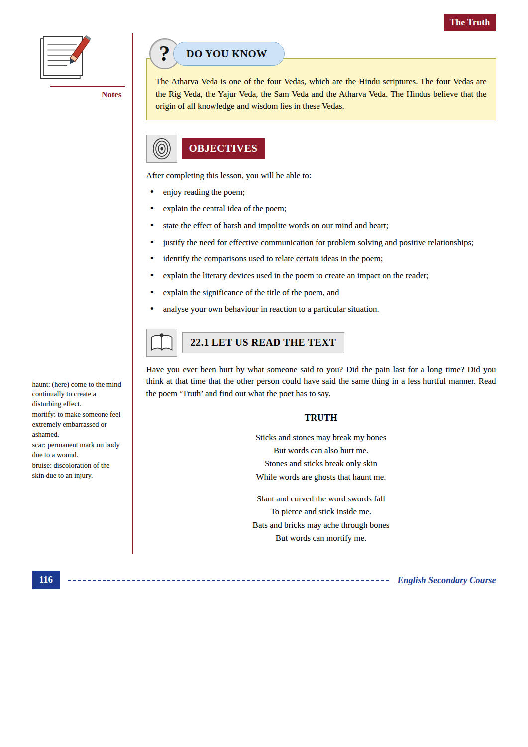The Truth
Notes
haunt: (here) come to the mind continually to create a disturbing effect.
mortify: to make someone feel extremely embarrassed or ashamed.
scar: permanent mark on body due to a wound.
bruise: discoloration of the skin due to an injury.
?
DO YOU KNOW
The Atharva Veda is one of the four Vedas, which are the Hindu scriptures. The four Vedas are the Rig Veda, the Yajur Veda, the Sam Veda and the Atharva Veda. The Hindus believe that the origin of all knowledge and wisdom lies in these Vedas.
OBJECTIVES
After completing this lesson, you will be able to:
enjoy reading the poem;
explain the central idea of the poem;
state the effect of harsh and impolite words on our mind and heart;
justify the need for effective communication for problem solving and positive relationships;
identify the comparisons used to relate certain ideas in the poem;
explain the literary devices used in the poem to create an impact on the reader;
explain the significance of the title of the poem, and
analyse your own behaviour in reaction to a particular situation.
22.1 LET US READ THE TEXT
Have you ever been hurt by what someone said to you? Did the pain last for a long time? Did you think at that time that the other person could have said the same thing in a less hurtful manner. Read the poem ‘Truth’ and find out what the poet has to say.
TRUTH
Sticks and stones may break my bones
But words can also hurt me.
Stones and sticks break only skin
While words are ghosts that haunt me.
Slant and curved the word swords fall
To pierce and stick inside me.
Bats and bricks may ache through bones
But words can mortify me.
116
English Secondary Course